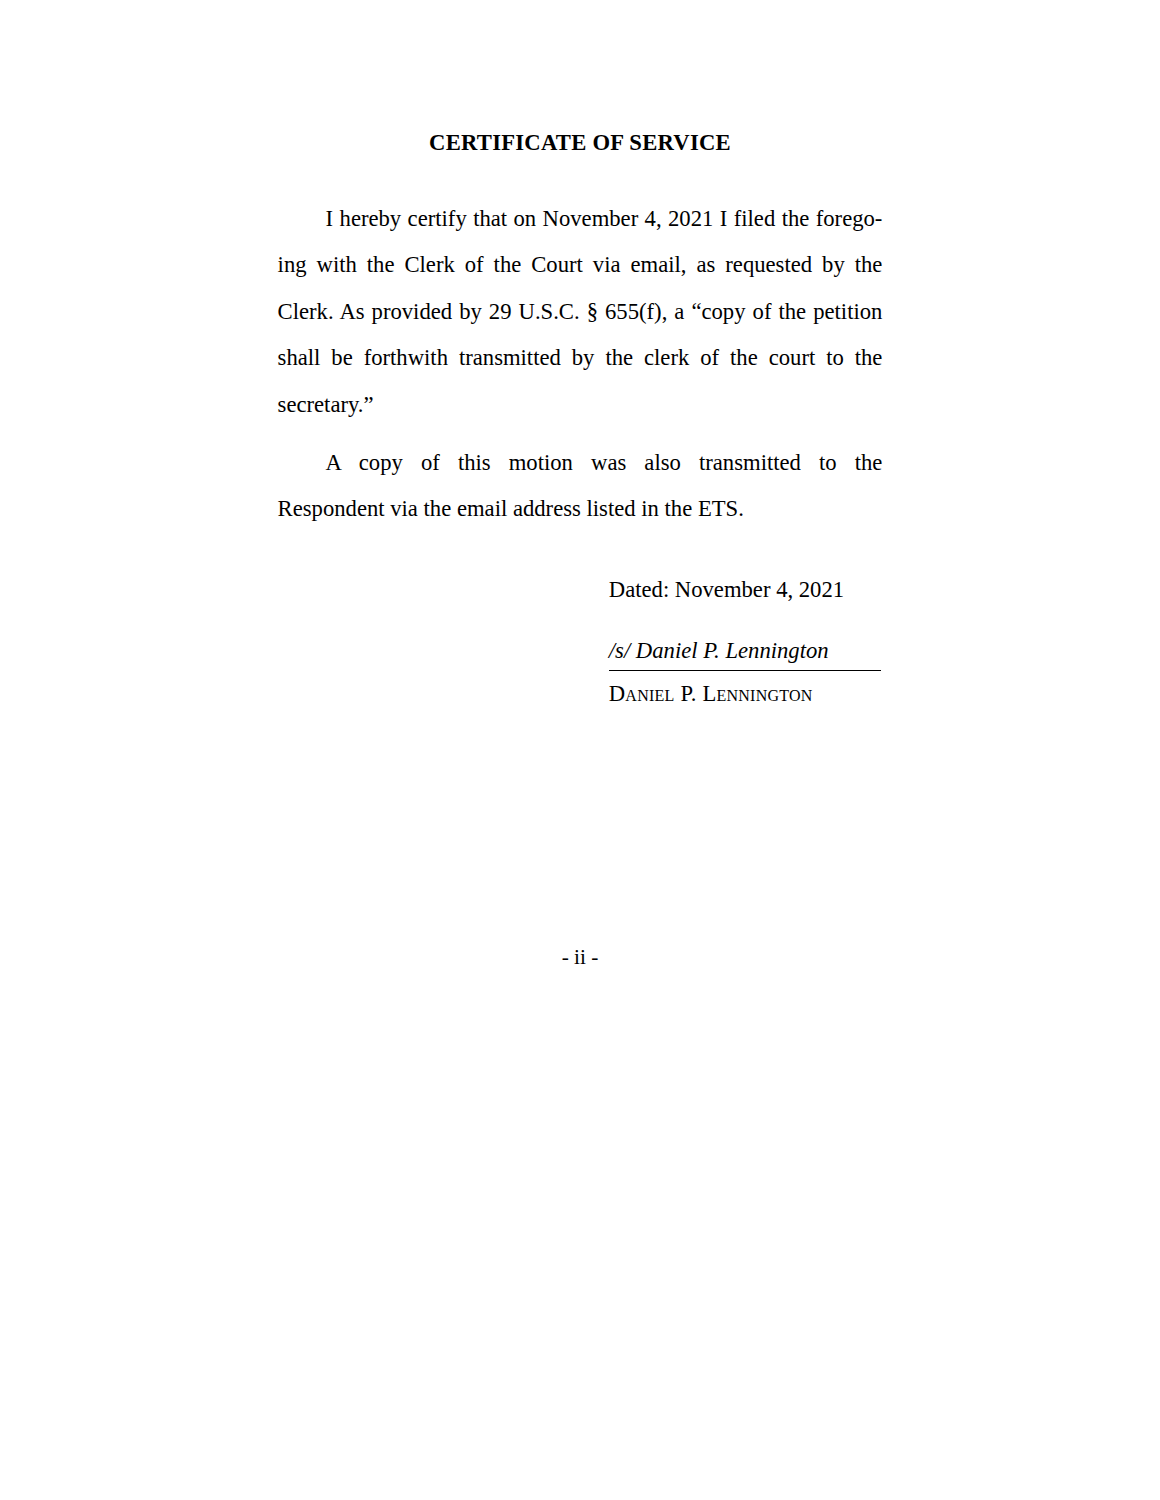CERTIFICATE OF SERVICE
I hereby certify that on November 4, 2021 I filed the foregoing with the Clerk of the Court via email, as requested by the Clerk. As provided by 29 U.S.C. § 655(f), a “copy of the petition shall be forthwith transmitted by the clerk of the court to the secretary.”
A copy of this motion was also transmitted to the Respondent via the email address listed in the ETS.
Dated: November 4, 2021
/s/ Daniel P. Lennington
Daniel P. Lennington
- ii -